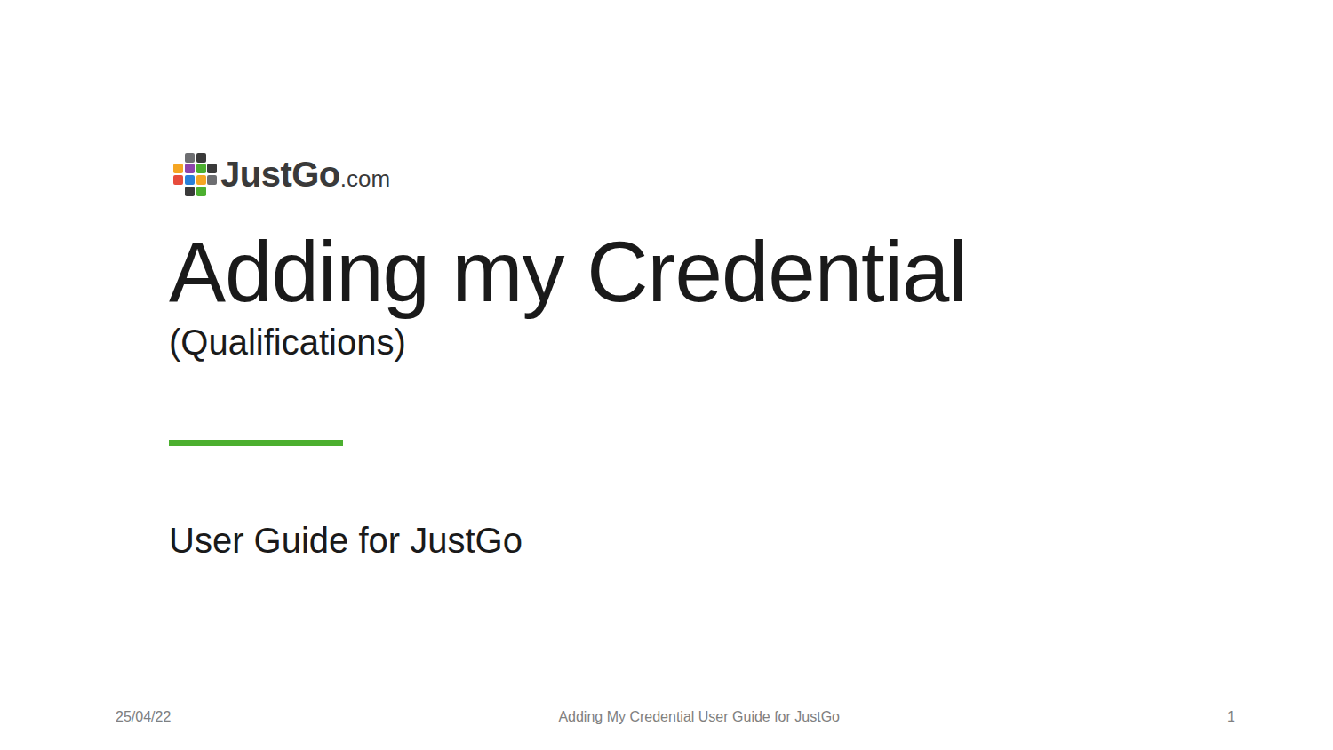JustGo.com
Adding my Credential
(Qualifications)
User Guide for JustGo
25/04/22
Adding My Credential User Guide for JustGo
1